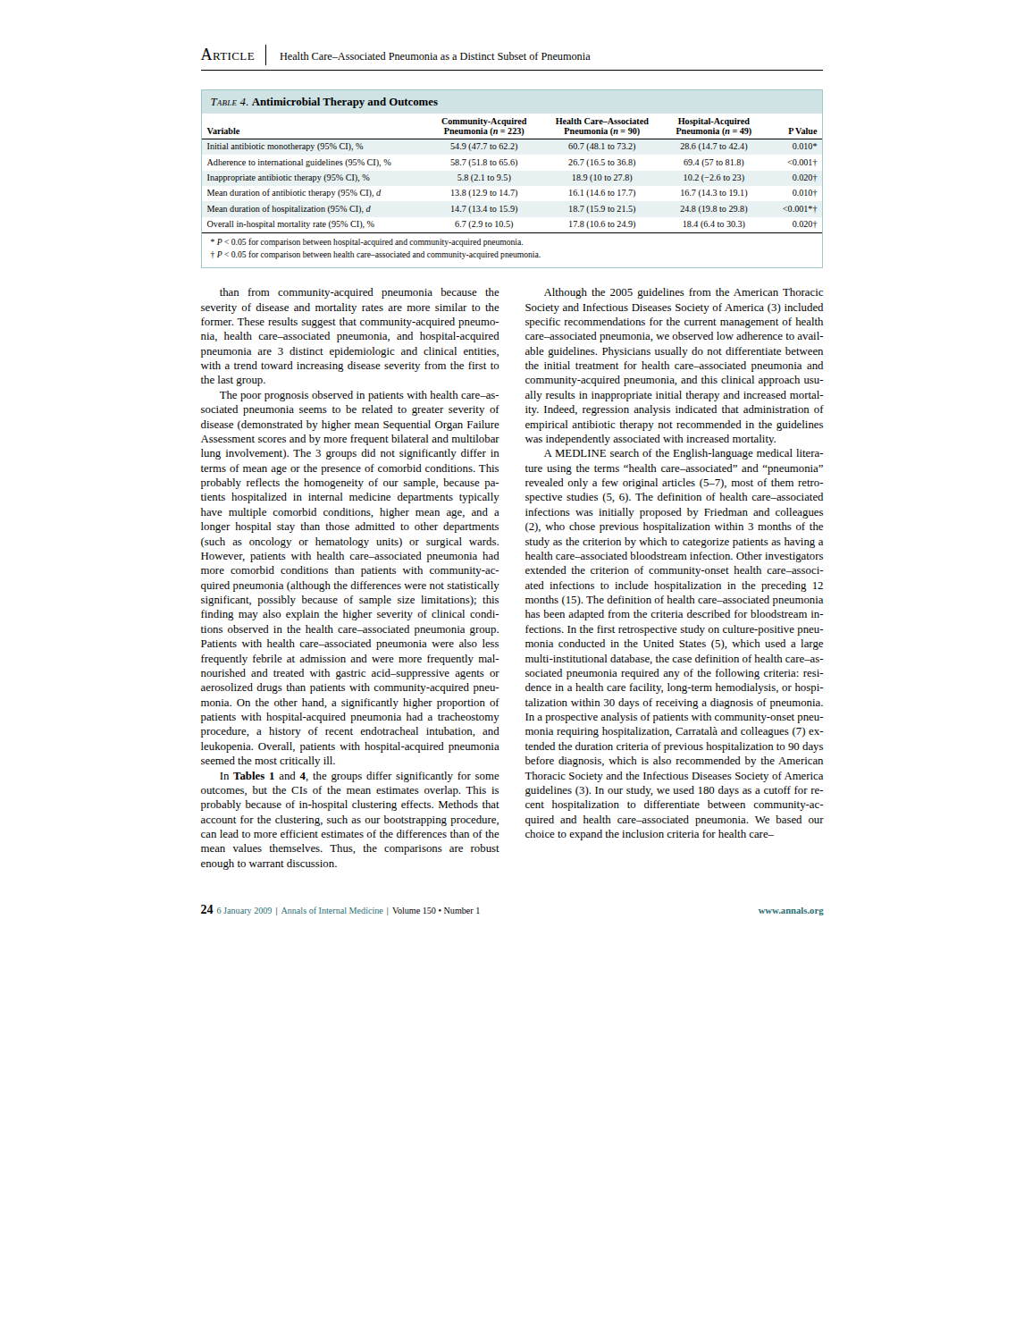Article Health Care–Associated Pneumonia as a Distinct Subset of Pneumonia
Table 4. Antimicrobial Therapy and Outcomes
| Variable | Community-Acquired Pneumonia ( n = 223) | Health Care–Associated Pneumonia ( n = 90) | Hospital-Acquired Pneumonia ( n = 49) | P Value |
| --- | --- | --- | --- | --- |
| Initial antibiotic monotherapy (95% CI), % | 54.9 (47.7 to 62.2) | 60.7 (48.1 to 73.2) | 28.6 (14.7 to 42.4) | 0.010* |
| Adherence to international guidelines (95% CI), % | 58.7 (51.8 to 65.6) | 26.7 (16.5 to 36.8) | 69.4 (57 to 81.8) | <0.001† |
| Inappropriate antibiotic therapy (95% CI), % | 5.8 (2.1 to 9.5) | 18.9 (10 to 27.8) | 10.2 (−2.6 to 23) | 0.020† |
| Mean duration of antibiotic therapy (95% CI), d | 13.8 (12.9 to 14.7) | 16.1 (14.6 to 17.7) | 16.7 (14.3 to 19.1) | 0.010† |
| Mean duration of hospitalization (95% CI), d | 14.7 (13.4 to 15.9) | 18.7 (15.9 to 21.5) | 24.8 (19.8 to 29.8) | <0.001*† |
| Overall in-hospital mortality rate (95% CI), % | 6.7 (2.9 to 10.5) | 17.8 (10.6 to 24.9) | 18.4 (6.4 to 30.3) | 0.020† |
* P < 0.05 for comparison between hospital-acquired and community-acquired pneumonia.
† P < 0.05 for comparison between health care–associated and community-acquired pneumonia.
than from community-acquired pneumonia because the severity of disease and mortality rates are more similar to the former. These results suggest that community-acquired pneumonia, health care–associated pneumonia, and hospital-acquired pneumonia are 3 distinct epidemiologic and clinical entities, with a trend toward increasing disease severity from the first to the last group.
The poor prognosis observed in patients with health care–associated pneumonia seems to be related to greater severity of disease (demonstrated by higher mean Sequential Organ Failure Assessment scores and by more frequent bilateral and multilobar lung involvement). The 3 groups did not significantly differ in terms of mean age or the presence of comorbid conditions. This probably reflects the homogeneity of our sample, because patients hospitalized in internal medicine departments typically have multiple comorbid conditions, higher mean age, and a longer hospital stay than those admitted to other departments (such as oncology or hematology units) or surgical wards. However, patients with health care–associated pneumonia had more comorbid conditions than patients with community-acquired pneumonia (although the differences were not statistically significant, possibly because of sample size limitations); this finding may also explain the higher severity of clinical conditions observed in the health care–associated pneumonia group. Patients with health care–associated pneumonia were also less frequently febrile at admission and were more frequently malnourished and treated with gastric acid–suppressive agents or aerosolized drugs than patients with community-acquired pneumonia. On the other hand, a significantly higher proportion of patients with hospital-acquired pneumonia had a tracheostomy procedure, a history of recent endotracheal intubation, and leukopenia. Overall, patients with hospital-acquired pneumonia seemed the most critically ill.
In Tables 1 and 4, the groups differ significantly for some outcomes, but the CIs of the mean estimates overlap. This is probably because of in-hospital clustering effects. Methods that account for the clustering, such as our bootstrapping procedure, can lead to more efficient estimates of the differences than of the mean values themselves. Thus, the comparisons are robust enough to warrant discussion.
Although the 2005 guidelines from the American Thoracic Society and Infectious Diseases Society of America (3) included specific recommendations for the current management of health care–associated pneumonia, we observed low adherence to available guidelines. Physicians usually do not differentiate between the initial treatment for health care–associated pneumonia and community-acquired pneumonia, and this clinical approach usually results in inappropriate initial therapy and increased mortality. Indeed, regression analysis indicated that administration of empirical antibiotic therapy not recommended in the guidelines was independently associated with increased mortality.
A MEDLINE search of the English-language medical literature using the terms “health care–associated” and “pneumonia” revealed only a few original articles (5–7), most of them retrospective studies (5, 6). The definition of health care–associated infections was initially proposed by Friedman and colleagues (2), who chose previous hospitalization within 3 months of the study as the criterion by which to categorize patients as having a health care–associated bloodstream infection. Other investigators extended the criterion of community-onset health care–associated infections to include hospitalization in the preceding 12 months (15). The definition of health care–associated pneumonia has been adapted from the criteria described for bloodstream infections. In the first retrospective study on culture-positive pneumonia conducted in the United States (5), which used a large multi-institutional database, the case definition of health care–associated pneumonia required any of the following criteria: residence in a health care facility, long-term hemodialysis, or hospitalization within 30 days of receiving a diagnosis of pneumonia. In a prospective analysis of patients with community-onset pneumonia requiring hospitalization, Carratalà and colleagues (7) extended the duration criteria of previous hospitalization to 90 days before diagnosis, which is also recommended by the American Thoracic Society and the Infectious Diseases Society of America guidelines (3). In our study, we used 180 days as a cutoff for recent hospitalization to differentiate between community-acquired and health care–associated pneumonia. We based our choice to expand the inclusion criteria for health care–
24 6 January 2009 | Annals of Internal Medicine | Volume 150 • Number 1
www.annals.org